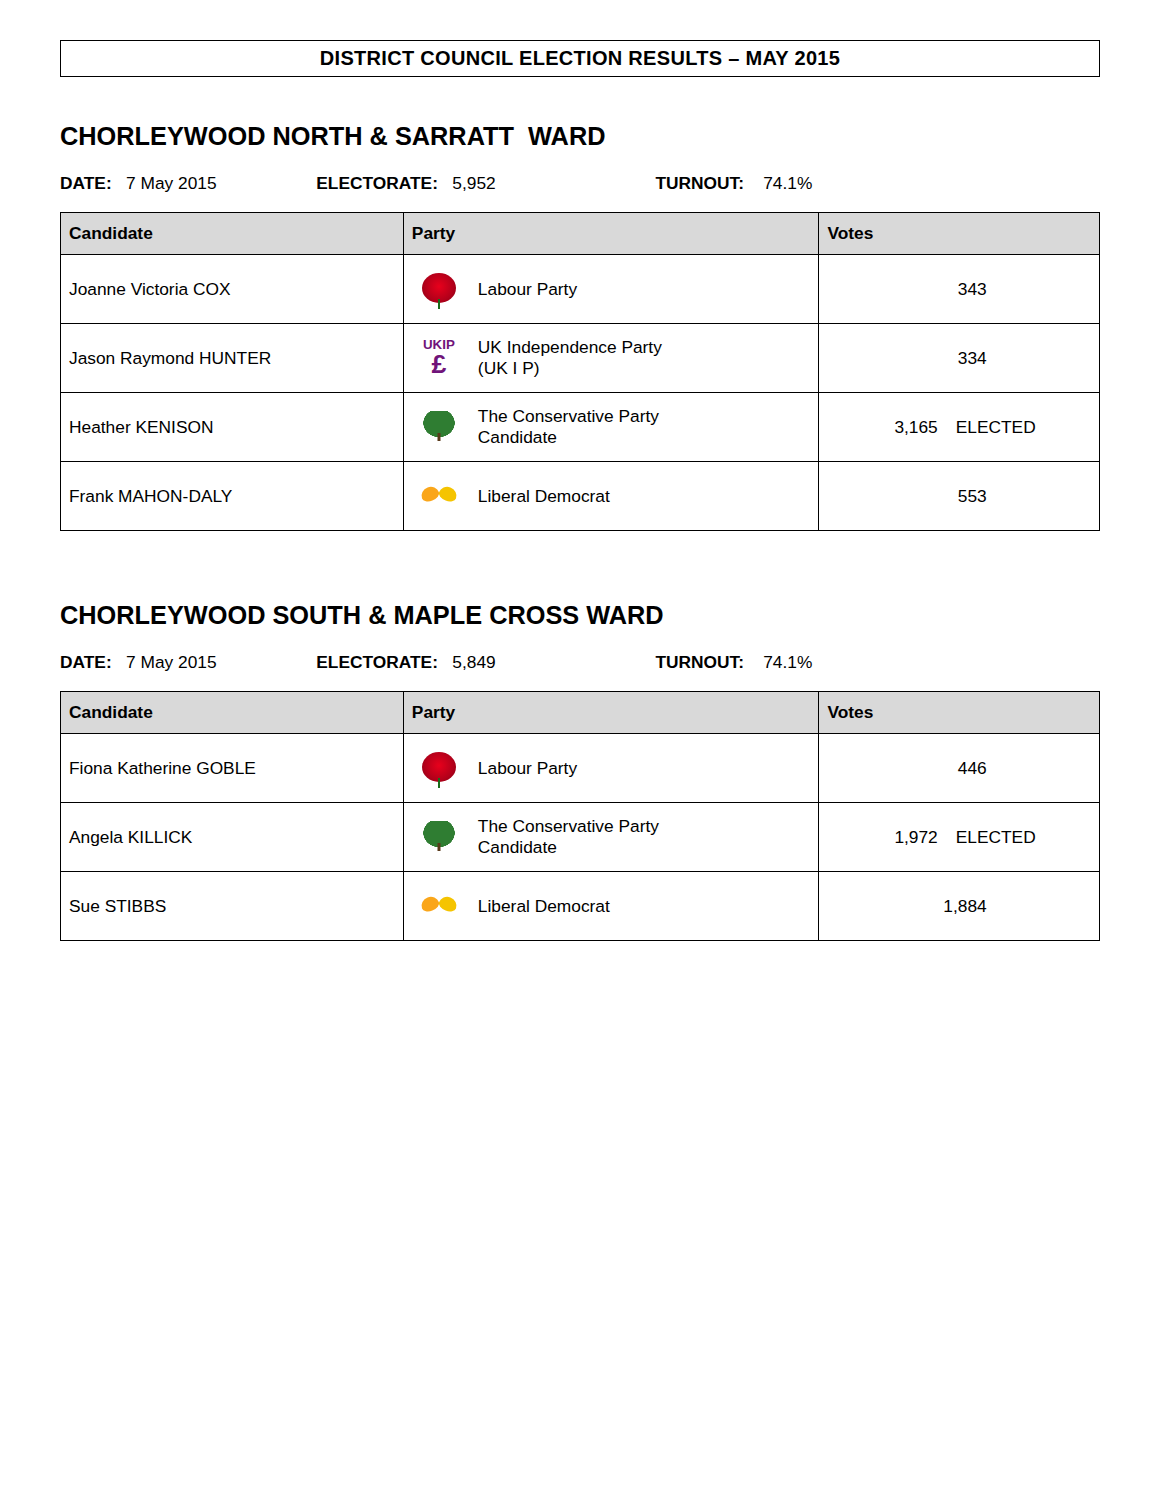DISTRICT COUNCIL ELECTION RESULTS – MAY 2015
CHORLEYWOOD NORTH & SARRATT WARD
DATE: 7 May 2015 ELECTORATE: 5,952 TURNOUT: 74.1%
| Candidate | Party | Votes |
| --- | --- | --- |
| Joanne Victoria COX | Labour Party | 343 |
| Jason Raymond HUNTER | UKIP £ UK Independence Party (UK I P) | 334 |
| Heather KENISON | The Conservative Party Candidate | 3,165 ELECTED |
| Frank MAHON-DALY | Liberal Democrat | 553 |
CHORLEYWOOD SOUTH & MAPLE CROSS WARD
DATE: 7 May 2015 ELECTORATE: 5,849 TURNOUT: 74.1%
| Candidate | Party | Votes |
| --- | --- | --- |
| Fiona Katherine GOBLE | Labour Party | 446 |
| Angela KILLICK | The Conservative Party Candidate | 1,972 ELECTED |
| Sue STIBBS | Liberal Democrat | 1,884 |